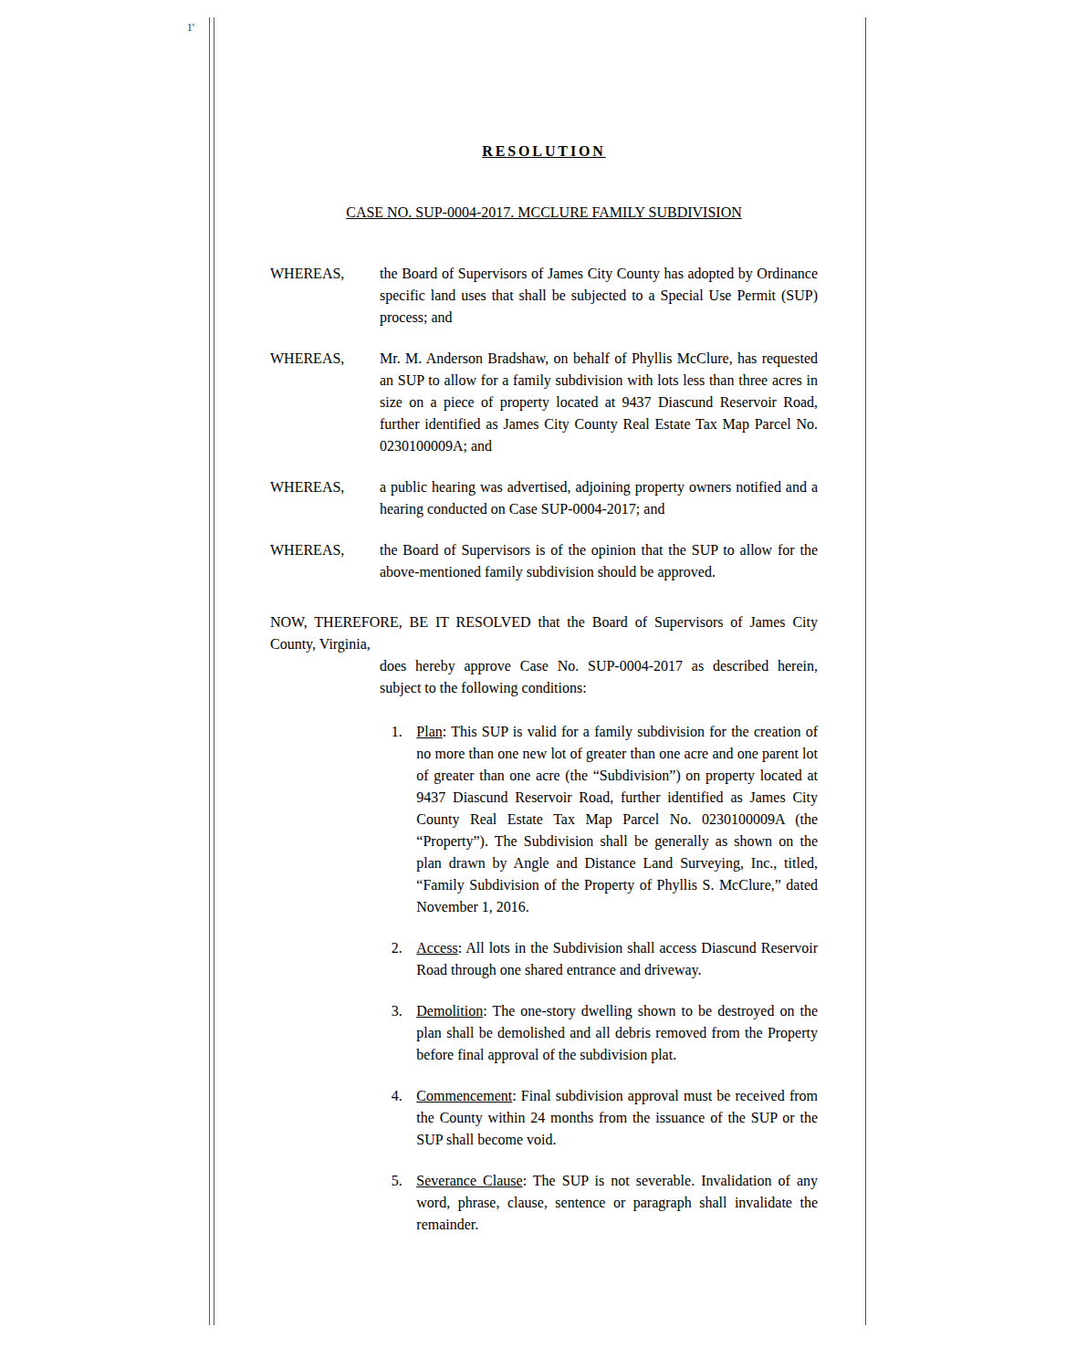1'
RESOLUTION
CASE NO. SUP-0004-2017. MCCLURE FAMILY SUBDIVISION
| WHEREAS, | the Board of Supervisors of James City County has adopted by Ordinance specific land uses that shall be subjected to a Special Use Permit (SUP) process; and |
| WHEREAS, | Mr. M. Anderson Bradshaw, on behalf of Phyllis McClure, has requested an SUP to allow for a family subdivision with lots less than three acres in size on a piece of property located at 9437 Diascund Reservoir Road, further identified as James City County Real Estate Tax Map Parcel No. 0230100009A; and |
| WHEREAS, | a public hearing was advertised, adjoining property owners notified and a hearing conducted on Case SUP-0004-2017; and |
| WHEREAS, | the Board of Supervisors is of the opinion that the SUP to allow for the above-mentioned family subdivision should be approved. |
NOW, THEREFORE, BE IT RESOLVED that the Board of Supervisors of James City County, Virginia, does hereby approve Case No. SUP-0004-2017 as described herein, subject to the following conditions:
Plan: This SUP is valid for a family subdivision for the creation of no more than one new lot of greater than one acre and one parent lot of greater than one acre (the “Subdivision”) on property located at 9437 Diascund Reservoir Road, further identified as James City County Real Estate Tax Map Parcel No. 0230100009A (the “Property”). The Subdivision shall be generally as shown on the plan drawn by Angle and Distance Land Surveying, Inc., titled, “Family Subdivision of the Property of Phyllis S. McClure,” dated November 1, 2016.
Access: All lots in the Subdivision shall access Diascund Reservoir Road through one shared entrance and driveway.
Demolition: The one-story dwelling shown to be destroyed on the plan shall be demolished and all debris removed from the Property before final approval of the subdivision plat.
Commencement: Final subdivision approval must be received from the County within 24 months from the issuance of the SUP or the SUP shall become void.
Severance Clause: The SUP is not severable. Invalidation of any word, phrase, clause, sentence or paragraph shall invalidate the remainder.